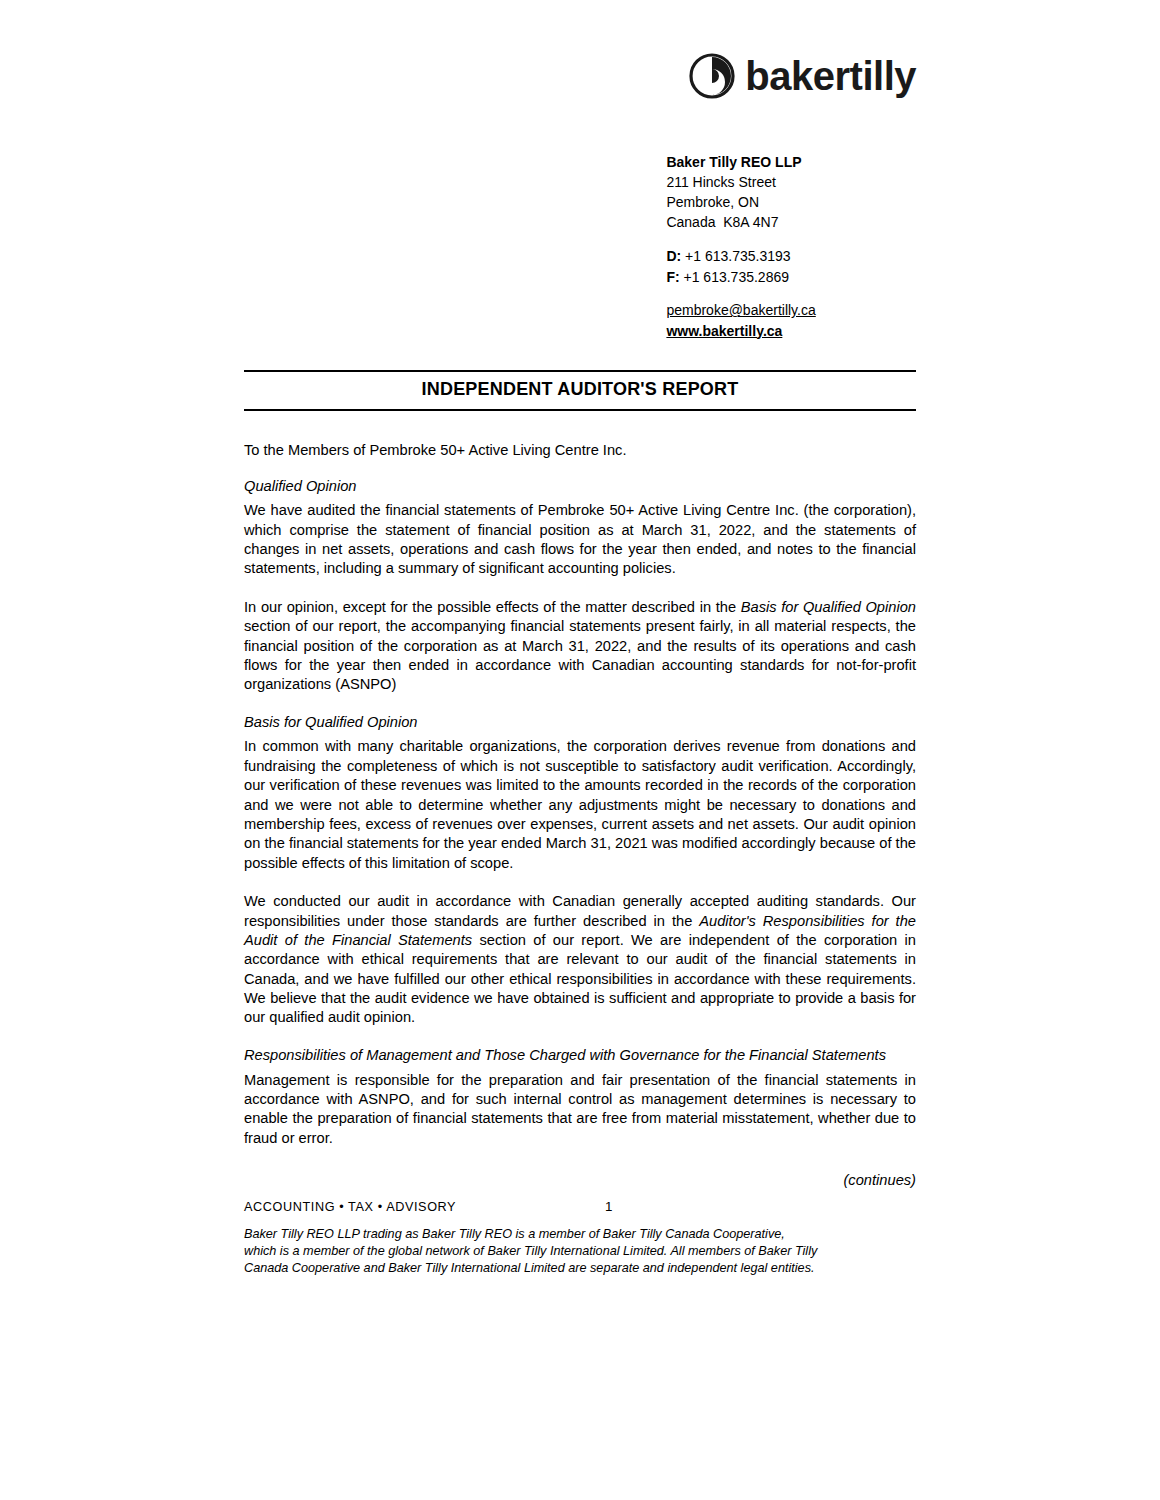bakertilly
Baker Tilly REO LLP
211 Hincks Street
Pembroke, ON
Canada K8A 4N7
D: +1 613.735.3193
F: +1 613.735.2869
pembroke@bakertilly.ca
www.bakertilly.ca
INDEPENDENT AUDITOR'S REPORT
To the Members of Pembroke 50+ Active Living Centre Inc.
Qualified Opinion
We have audited the financial statements of Pembroke 50+ Active Living Centre Inc. (the corporation), which comprise the statement of financial position as at March 31, 2022, and the statements of changes in net assets, operations and cash flows for the year then ended, and notes to the financial statements, including a summary of significant accounting policies.
In our opinion, except for the possible effects of the matter described in the Basis for Qualified Opinion section of our report, the accompanying financial statements present fairly, in all material respects, the financial position of the corporation as at March 31, 2022, and the results of its operations and cash flows for the year then ended in accordance with Canadian accounting standards for not-for-profit organizations (ASNPO)
Basis for Qualified Opinion
In common with many charitable organizations, the corporation derives revenue from donations and fundraising the completeness of which is not susceptible to satisfactory audit verification. Accordingly, our verification of these revenues was limited to the amounts recorded in the records of the corporation and we were not able to determine whether any adjustments might be necessary to donations and membership fees, excess of revenues over expenses, current assets and net assets. Our audit opinion on the financial statements for the year ended March 31, 2021 was modified accordingly because of the possible effects of this limitation of scope.
We conducted our audit in accordance with Canadian generally accepted auditing standards. Our responsibilities under those standards are further described in the Auditor's Responsibilities for the Audit of the Financial Statements section of our report. We are independent of the corporation in accordance with ethical requirements that are relevant to our audit of the financial statements in Canada, and we have fulfilled our other ethical responsibilities in accordance with these requirements. We believe that the audit evidence we have obtained is sufficient and appropriate to provide a basis for our qualified audit opinion.
Responsibilities of Management and Those Charged with Governance for the Financial Statements
Management is responsible for the preparation and fair presentation of the financial statements in accordance with ASNPO, and for such internal control as management determines is necessary to enable the preparation of financial statements that are free from material misstatement, whether due to fraud or error.
(continues)
ACCOUNTING • TAX • ADVISORY 1
Baker Tilly REO LLP trading as Baker Tilly REO is a member of Baker Tilly Canada Cooperative,
which is a member of the global network of Baker Tilly International Limited. All members of Baker Tilly
Canada Cooperative and Baker Tilly International Limited are separate and independent legal entities.